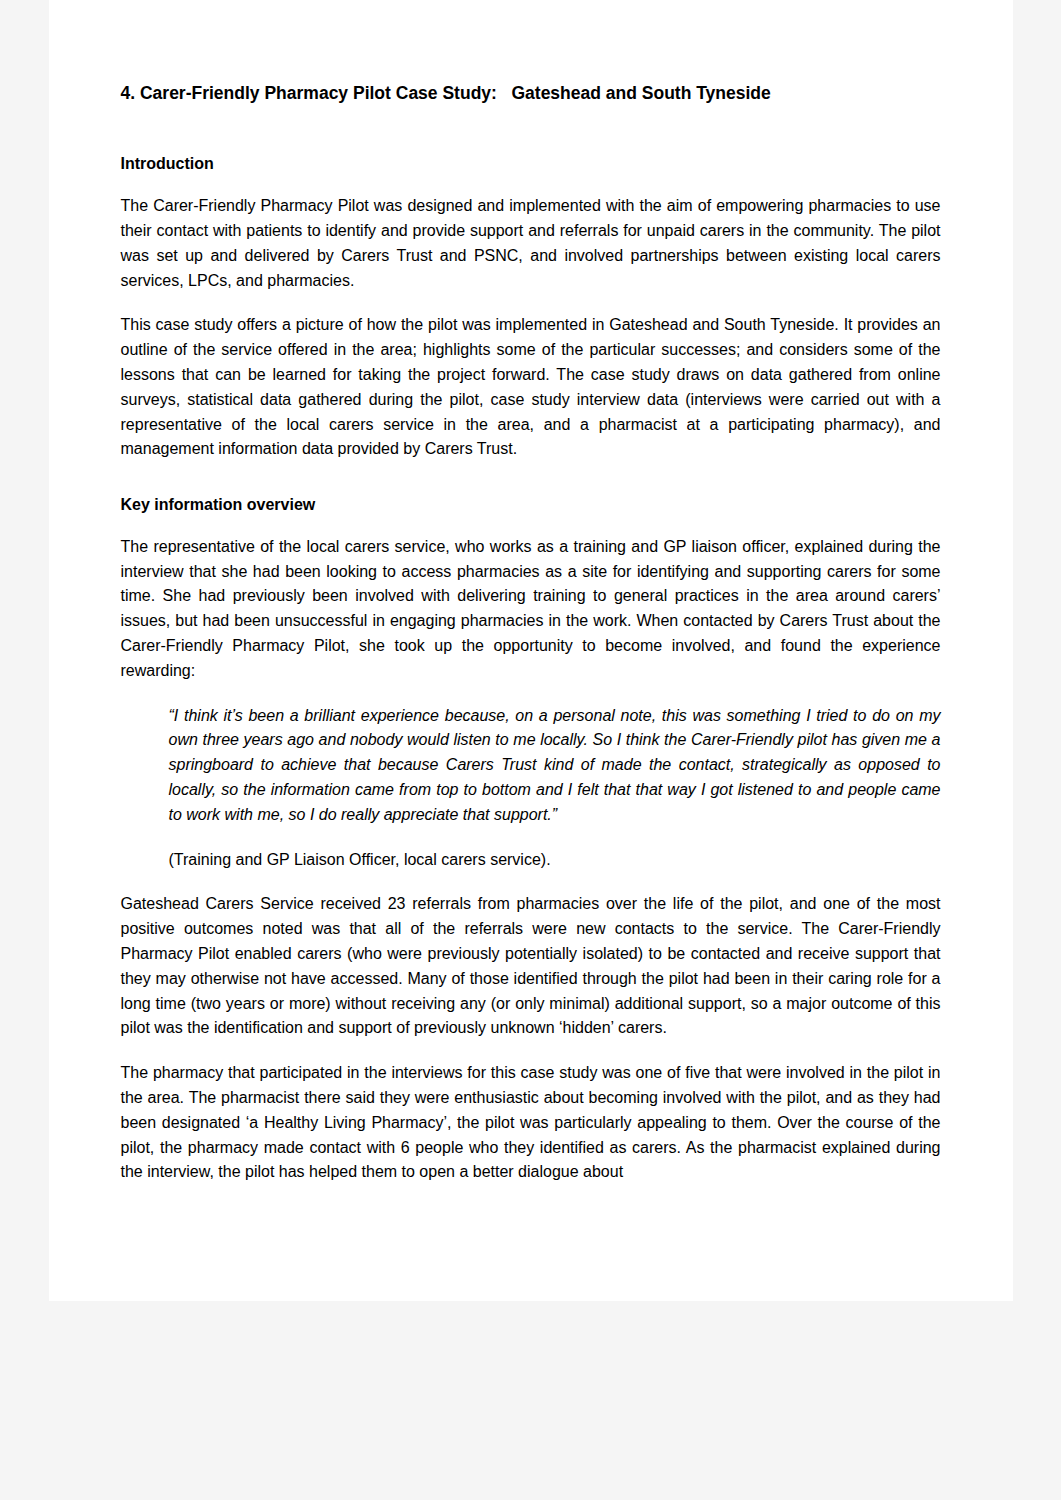4. Carer-Friendly Pharmacy Pilot Case Study: Gateshead and South Tyneside
Introduction
The Carer-Friendly Pharmacy Pilot was designed and implemented with the aim of empowering pharmacies to use their contact with patients to identify and provide support and referrals for unpaid carers in the community. The pilot was set up and delivered by Carers Trust and PSNC, and involved partnerships between existing local carers services, LPCs, and pharmacies.
This case study offers a picture of how the pilot was implemented in Gateshead and South Tyneside. It provides an outline of the service offered in the area; highlights some of the particular successes; and considers some of the lessons that can be learned for taking the project forward. The case study draws on data gathered from online surveys, statistical data gathered during the pilot, case study interview data (interviews were carried out with a representative of the local carers service in the area, and a pharmacist at a participating pharmacy), and management information data provided by Carers Trust.
Key information overview
The representative of the local carers service, who works as a training and GP liaison officer, explained during the interview that she had been looking to access pharmacies as a site for identifying and supporting carers for some time. She had previously been involved with delivering training to general practices in the area around carers’ issues, but had been unsuccessful in engaging pharmacies in the work. When contacted by Carers Trust about the Carer-Friendly Pharmacy Pilot, she took up the opportunity to become involved, and found the experience rewarding:
“I think it’s been a brilliant experience because, on a personal note, this was something I tried to do on my own three years ago and nobody would listen to me locally. So I think the Carer-Friendly pilot has given me a springboard to achieve that because Carers Trust kind of made the contact, strategically as opposed to locally, so the information came from top to bottom and I felt that that way I got listened to and people came to work with me, so I do really appreciate that support.”
(Training and GP Liaison Officer, local carers service).
Gateshead Carers Service received 23 referrals from pharmacies over the life of the pilot, and one of the most positive outcomes noted was that all of the referrals were new contacts to the service. The Carer-Friendly Pharmacy Pilot enabled carers (who were previously potentially isolated) to be contacted and receive support that they may otherwise not have accessed. Many of those identified through the pilot had been in their caring role for a long time (two years or more) without receiving any (or only minimal) additional support, so a major outcome of this pilot was the identification and support of previously unknown ‘hidden’ carers.
The pharmacy that participated in the interviews for this case study was one of five that were involved in the pilot in the area. The pharmacist there said they were enthusiastic about becoming involved with the pilot, and as they had been designated ‘a Healthy Living Pharmacy’, the pilot was particularly appealing to them. Over the course of the pilot, the pharmacy made contact with 6 people who they identified as carers. As the pharmacist explained during the interview, the pilot has helped them to open a better dialogue about